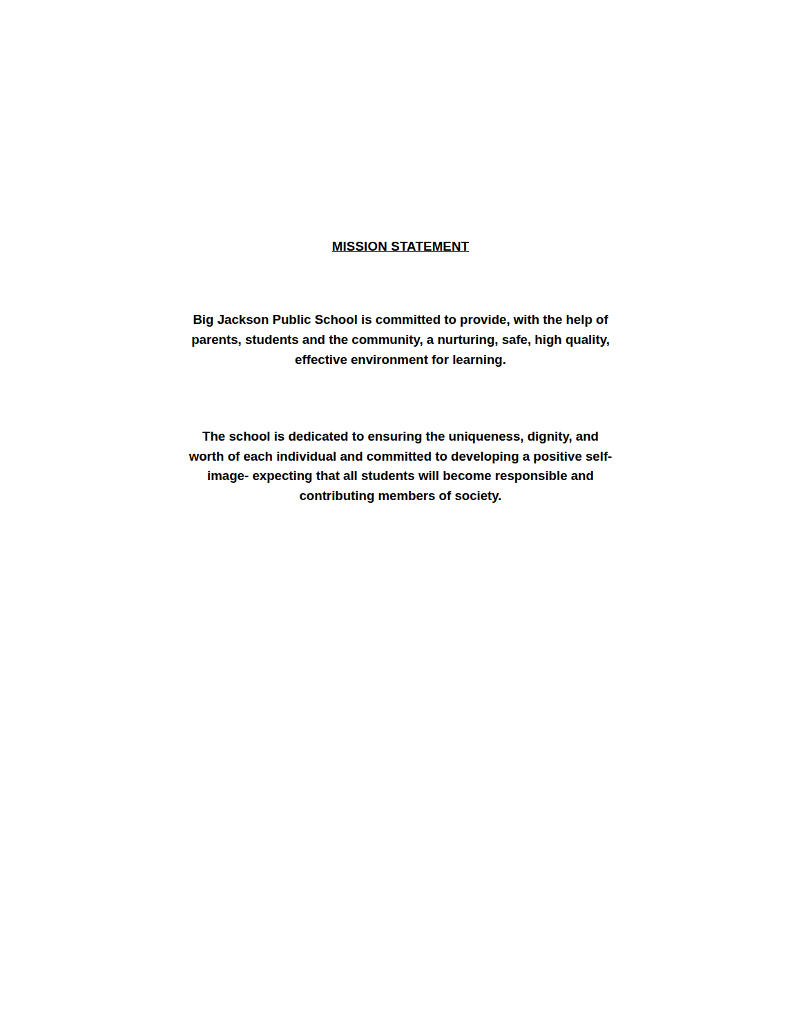MISSION STATEMENT
Big Jackson Public School is committed to provide, with the help of parents, students and the community, a nurturing, safe, high quality, effective environment for learning.
The school is dedicated to ensuring the uniqueness, dignity, and worth of each individual and committed to developing a positive self- image- expecting that all students will become responsible and contributing members of society.